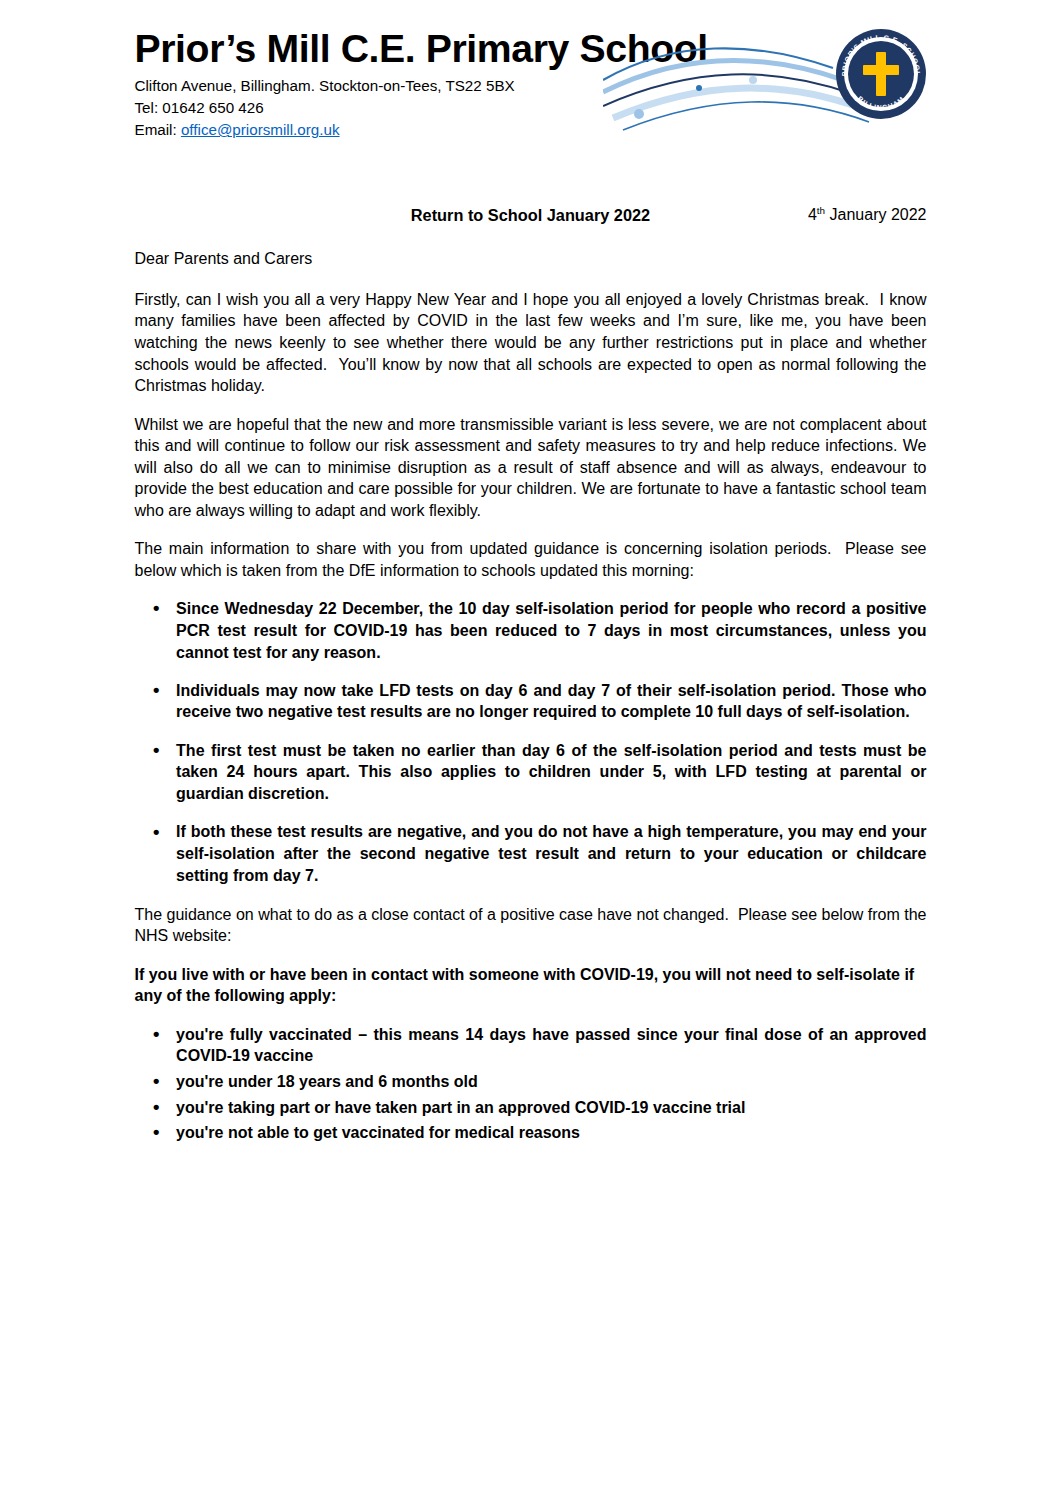PRIOR'S MILL C.E. SCHOOL BILLINGHAM
Prior’s Mill C.E. Primary School
Clifton Avenue, Billingham. Stockton-on-Tees, TS22 5BX
Tel: 01642 650 426
Email: office@priorsmill.org.uk
Return to School January 2022
4th January 2022
Dear Parents and Carers
Firstly, can I wish you all a very Happy New Year and I hope you all enjoyed a lovely Christmas break. I know many families have been affected by COVID in the last few weeks and I’m sure, like me, you have been watching the news keenly to see whether there would be any further restrictions put in place and whether schools would be affected. You’ll know by now that all schools are expected to open as normal following the Christmas holiday.
Whilst we are hopeful that the new and more transmissible variant is less severe, we are not complacent about this and will continue to follow our risk assessment and safety measures to try and help reduce infections. We will also do all we can to minimise disruption as a result of staff absence and will as always, endeavour to provide the best education and care possible for your children. We are fortunate to have a fantastic school team who are always willing to adapt and work flexibly.
The main information to share with you from updated guidance is concerning isolation periods. Please see below which is taken from the DfE information to schools updated this morning:
Since Wednesday 22 December, the 10 day self-isolation period for people who record a positive PCR test result for COVID-19 has been reduced to 7 days in most circumstances, unless you cannot test for any reason.
Individuals may now take LFD tests on day 6 and day 7 of their self-isolation period. Those who receive two negative test results are no longer required to complete 10 full days of self-isolation.
The first test must be taken no earlier than day 6 of the self-isolation period and tests must be taken 24 hours apart. This also applies to children under 5, with LFD testing at parental or guardian discretion.
If both these test results are negative, and you do not have a high temperature, you may end your self-isolation after the second negative test result and return to your education or childcare setting from day 7.
The guidance on what to do as a close contact of a positive case have not changed. Please see below from the NHS website:
If you live with or have been in contact with someone with COVID-19, you will not need to self-isolate if any of the following apply:
you're fully vaccinated – this means 14 days have passed since your final dose of an approved COVID-19 vaccine
you're under 18 years and 6 months old
you're taking part or have taken part in an approved COVID-19 vaccine trial
you're not able to get vaccinated for medical reasons